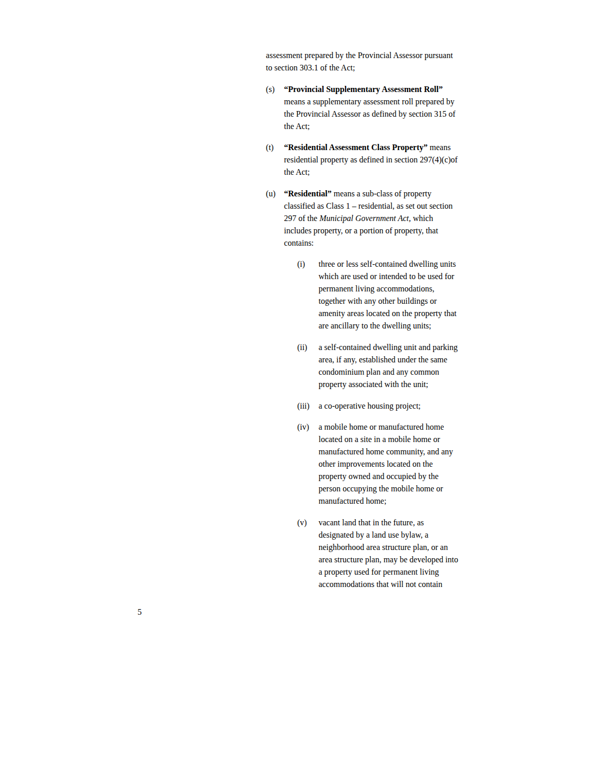assessment prepared by the Provincial Assessor pursuant to section 303.1 of the Act;
(s)
“Provincial Supplementary Assessment Roll” means a supplementary assessment roll prepared by the Provincial Assessor as defined by section 315 of the Act;
(t)
“Residential Assessment Class Property” means residential property as defined in section 297(4)(c)of the Act;
(u)
“Residential” means a sub-class of property classified as Class 1 – residential, as set out section 297 of the Municipal Government Act, which includes property, or a portion of property, that contains:
(i)
three or less self-contained dwelling units which are used or intended to be used for permanent living accommodations, together with any other buildings or amenity areas located on the property that are ancillary to the dwelling units;
(ii)
a self-contained dwelling unit and parking area, if any, established under the same condominium plan and any common property associated with the unit;
(iii)
a co-operative housing project;
(iv)
a mobile home or manufactured home located on a site in a mobile home or manufactured home community, and any other improvements located on the property owned and occupied by the person occupying the mobile home or manufactured home;
(v)
vacant land that in the future, as designated by a land use bylaw, a neighborhood area structure plan, or an area structure plan, may be developed into a property used for permanent living accommodations that will not contain
5